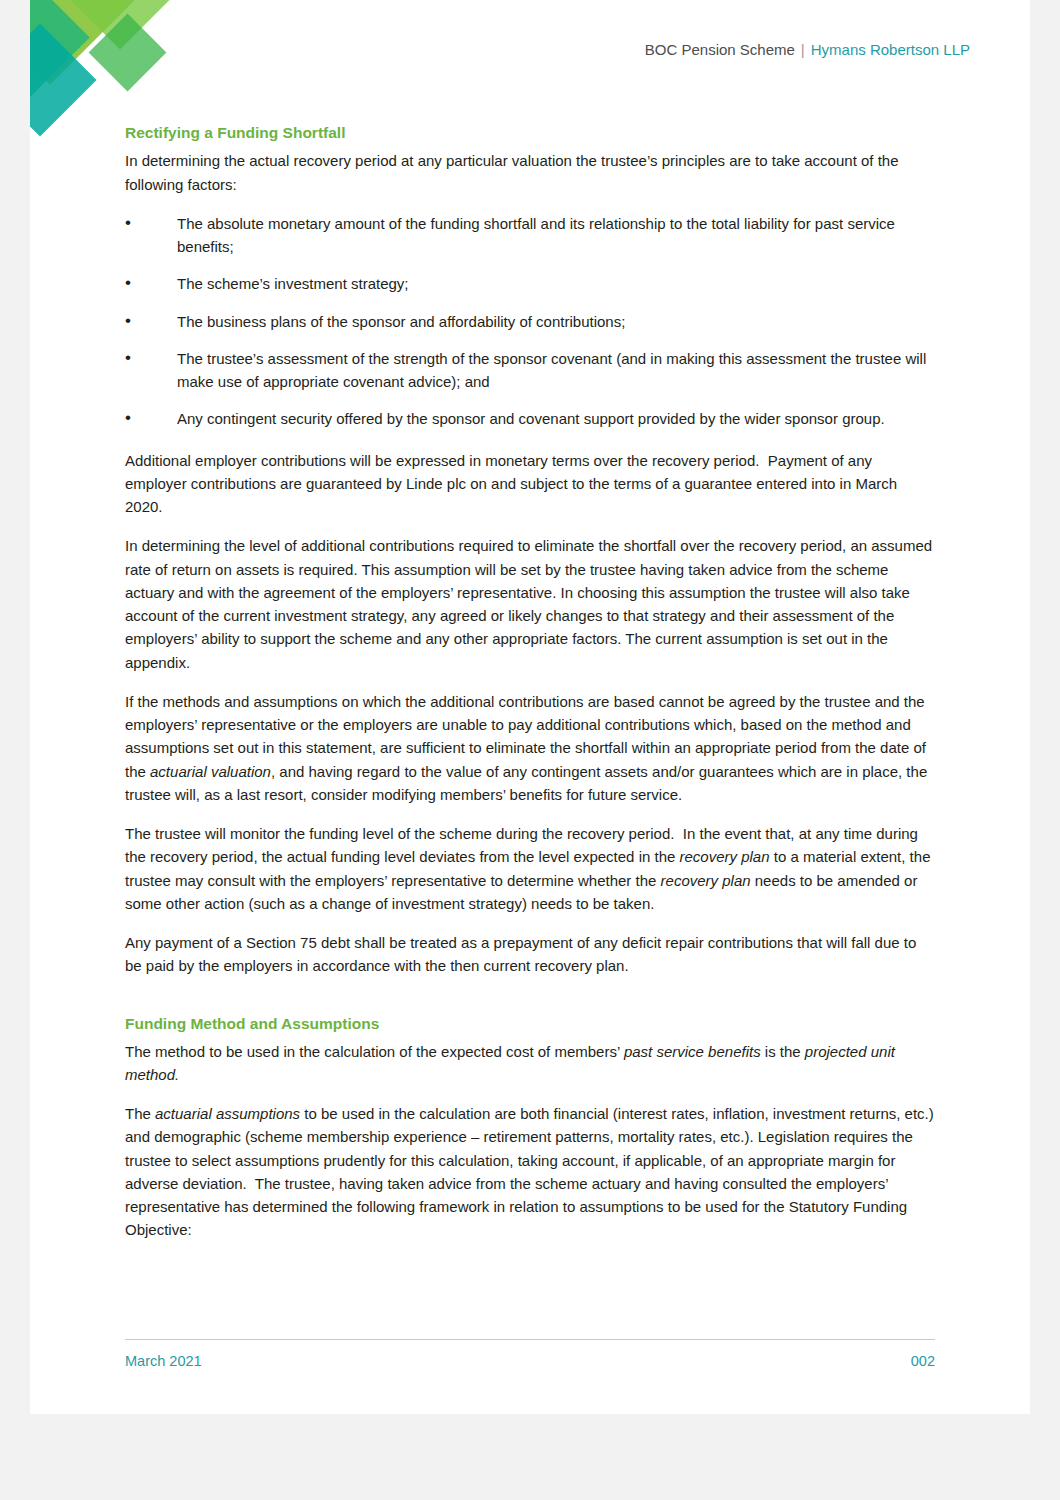BOC Pension Scheme|Hymans Robertson LLP
Rectifying a Funding Shortfall
In determining the actual recovery period at any particular valuation the trustee’s principles are to take account of the following factors:
The absolute monetary amount of the funding shortfall and its relationship to the total liability for past service benefits;
The scheme’s investment strategy;
The business plans of the sponsor and affordability of contributions;
The trustee’s assessment of the strength of the sponsor covenant (and in making this assessment the trustee will make use of appropriate covenant advice); and
Any contingent security offered by the sponsor and covenant support provided by the wider sponsor group.
Additional employer contributions will be expressed in monetary terms over the recovery period. Payment of any employer contributions are guaranteed by Linde plc on and subject to the terms of a guarantee entered into in March 2020.
In determining the level of additional contributions required to eliminate the shortfall over the recovery period, an assumed rate of return on assets is required. This assumption will be set by the trustee having taken advice from the scheme actuary and with the agreement of the employers’ representative. In choosing this assumption the trustee will also take account of the current investment strategy, any agreed or likely changes to that strategy and their assessment of the employers’ ability to support the scheme and any other appropriate factors. The current assumption is set out in the appendix.
If the methods and assumptions on which the additional contributions are based cannot be agreed by the trustee and the employers’ representative or the employers are unable to pay additional contributions which, based on the method and assumptions set out in this statement, are sufficient to eliminate the shortfall within an appropriate period from the date of the actuarial valuation, and having regard to the value of any contingent assets and/or guarantees which are in place, the trustee will, as a last resort, consider modifying members’ benefits for future service.
The trustee will monitor the funding level of the scheme during the recovery period. In the event that, at any time during the recovery period, the actual funding level deviates from the level expected in the recovery plan to a material extent, the trustee may consult with the employers’ representative to determine whether the recovery plan needs to be amended or some other action (such as a change of investment strategy) needs to be taken.
Any payment of a Section 75 debt shall be treated as a prepayment of any deficit repair contributions that will fall due to be paid by the employers in accordance with the then current recovery plan.
Funding Method and Assumptions
The method to be used in the calculation of the expected cost of members’ past service benefits is the projected unit method.
The actuarial assumptions to be used in the calculation are both financial (interest rates, inflation, investment returns, etc.) and demographic (scheme membership experience – retirement patterns, mortality rates, etc.). Legislation requires the trustee to select assumptions prudently for this calculation, taking account, if applicable, of an appropriate margin for adverse deviation. The trustee, having taken advice from the scheme actuary and having consulted the employers’ representative has determined the following framework in relation to assumptions to be used for the Statutory Funding Objective:
March 2021 002